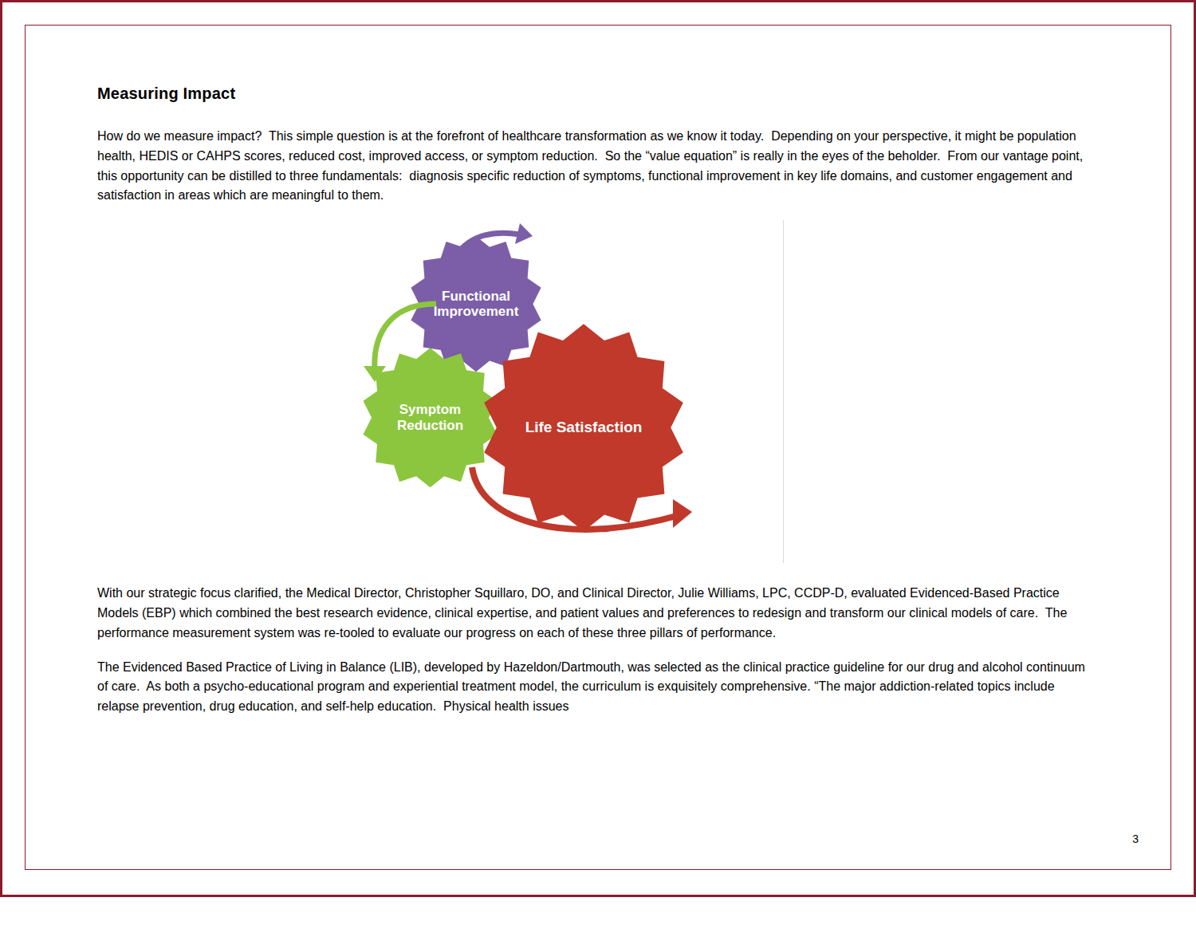Measuring Impact
How do we measure impact? This simple question is at the forefront of healthcare transformation as we know it today. Depending on your perspective, it might be population health, HEDIS or CAHPS scores, reduced cost, improved access, or symptom reduction. So the “value equation” is really in the eyes of the beholder. From our vantage point, this opportunity can be distilled to three fundamentals: diagnosis specific reduction of symptoms, functional improvement in key life domains, and customer engagement and satisfaction in areas which are meaningful to them.
Functional
Improvement
Symptom
Reduction
Life Satisfaction
With our strategic focus clarified, the Medical Director, Christopher Squillaro, DO, and Clinical Director, Julie Williams, LPC, CCDP-D, evaluated Evidenced-Based Practice Models (EBP) which combined the best research evidence, clinical expertise, and patient values and preferences to redesign and transform our clinical models of care. The performance measurement system was re-tooled to evaluate our progress on each of these three pillars of performance.
The Evidenced Based Practice of Living in Balance (LIB), developed by Hazeldon/Dartmouth, was selected as the clinical practice guideline for our drug and alcohol continuum of care. As both a psycho-educational program and experiential treatment model, the curriculum is exquisitely comprehensive. “The major addiction-related topics include relapse prevention, drug education, and self-help education. Physical health issues
3